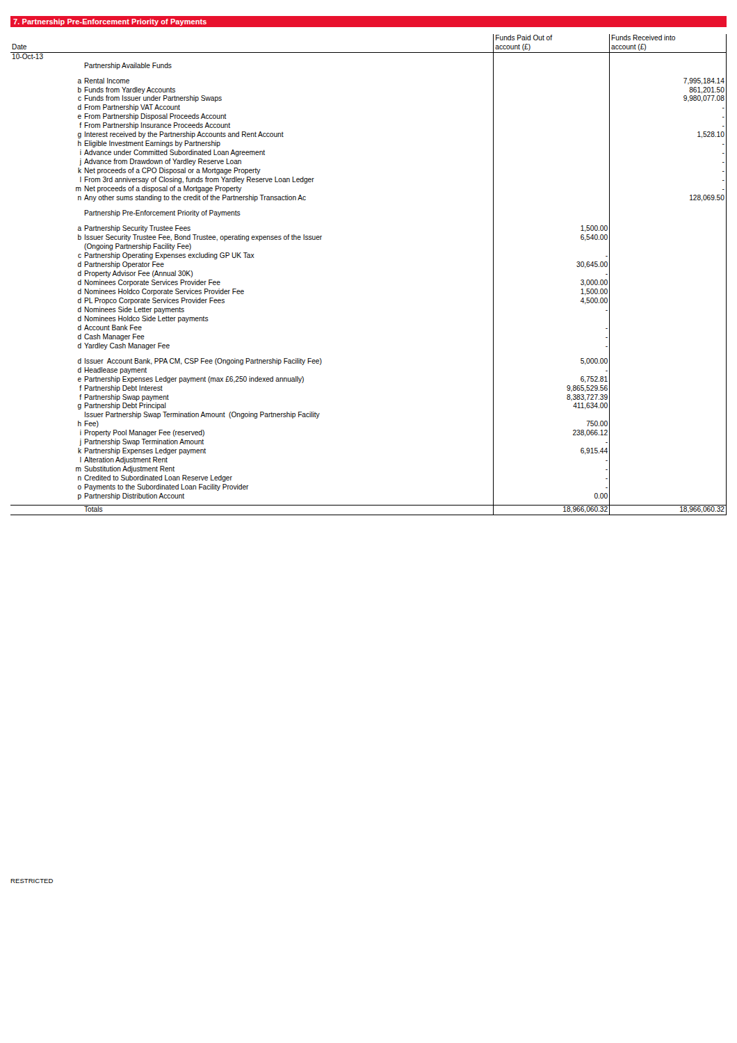7. Partnership Pre-Enforcement Priority of Payments
| | | | Funds Paid Out of | Funds Received into |
| Date | | | account (£) | account (£) |
| 10-Oct-13 | | | | |
| | | Partnership Available Funds | | |
| | a | Rental Income | | 7,995,184.14 |
| | b | Funds from Yardley Accounts | | 861,201.50 |
| | c | Funds from Issuer under Partnership Swaps | | 9,980,077.08 |
| | d | From Partnership VAT Account | | - |
| | e | From Partnership Disposal Proceeds Account | | - |
| | f | From Partnership Insurance Proceeds Account | | - |
| | g | Interest received by the Partnership Accounts and Rent Account | | 1,528.10 |
| | h | Eligible Investment Earnings by Partnership | | - |
| | i | Advance under Committed Subordinated Loan Agreement | | - |
| | j | Advance from Drawdown of Yardley Reserve Loan | | - |
| | k | Net proceeds of a CPO Disposal or a Mortgage Property | | - |
| | l | From 3rd anniversay of Closing, funds from Yardley Reserve Loan Ledger | | - |
| | m | Net proceeds of a disposal of a Mortgage Property | | - |
| | n | Any other sums standing to the credit of the Partnership Transaction Ac | | 128,069.50 |
| | | Partnership Pre-Enforcement Priority of Payments | | |
| | a | Partnership Security Trustee Fees | 1,500.00 | |
| | b | Issuer Security Trustee Fee, Bond Trustee, operating expenses of the Issuer | 6,540.00 | |
| | | (Ongoing Partnership Facility Fee) | | |
| | c | Partnership Operating Expenses excluding GP UK Tax | - | |
| | d | Partnership Operator Fee | 30,645.00 | |
| | d | Property Advisor Fee (Annual 30K) | - | |
| | d | Nominees Corporate Services Provider Fee | 3,000.00 | |
| | d | Nominees Holdco Corporate Services Provider Fee | 1,500.00 | |
| | d | PL Propco Corporate Services Provider Fees | 4,500.00 | |
| | d | Nominees Side Letter payments | - | |
| | d | Nominees Holdco Side Letter payments | | |
| | d | Account Bank Fee | - | |
| | d | Cash Manager Fee | - | |
| | d | Yardley Cash Manager Fee | - | |
| | d | Issuer Account Bank, PPA CM, CSP Fee (Ongoing Partnership Facility Fee) | 5,000.00 | |
| | d | Headlease payment | - | |
| | e | Partnership Expenses Ledger payment (max £6,250 indexed annually) | 6,752.81 | |
| | f | Partnership Debt Interest | 9,865,529.56 | |
| | f | Partnership Swap payment | 8,383,727.39 | |
| | g | Partnership Debt Principal | 411,634.00 | |
| | | Issuer Partnership Swap Termination Amount (Ongoing Partnership Facility | | |
| | h | Fee) | 750.00 | |
| | i | Property Pool Manager Fee (reserved) | 238,066.12 | |
| | j | Partnership Swap Termination Amount | - | |
| | k | Partnership Expenses Ledger payment | 6,915.44 | |
| | l | Alteration Adjustment Rent | - | |
| | m | Substitution Adjustment Rent | - | |
| | n | Credited to Subordinated Loan Reserve Ledger | - | |
| | o | Payments to the Subordinated Loan Facility Provider | - | |
| | p | Partnership Distribution Account | 0.00 | |
| | | Totals | 18,966,060.32 | 18,966,060.32 |
RESTRICTED